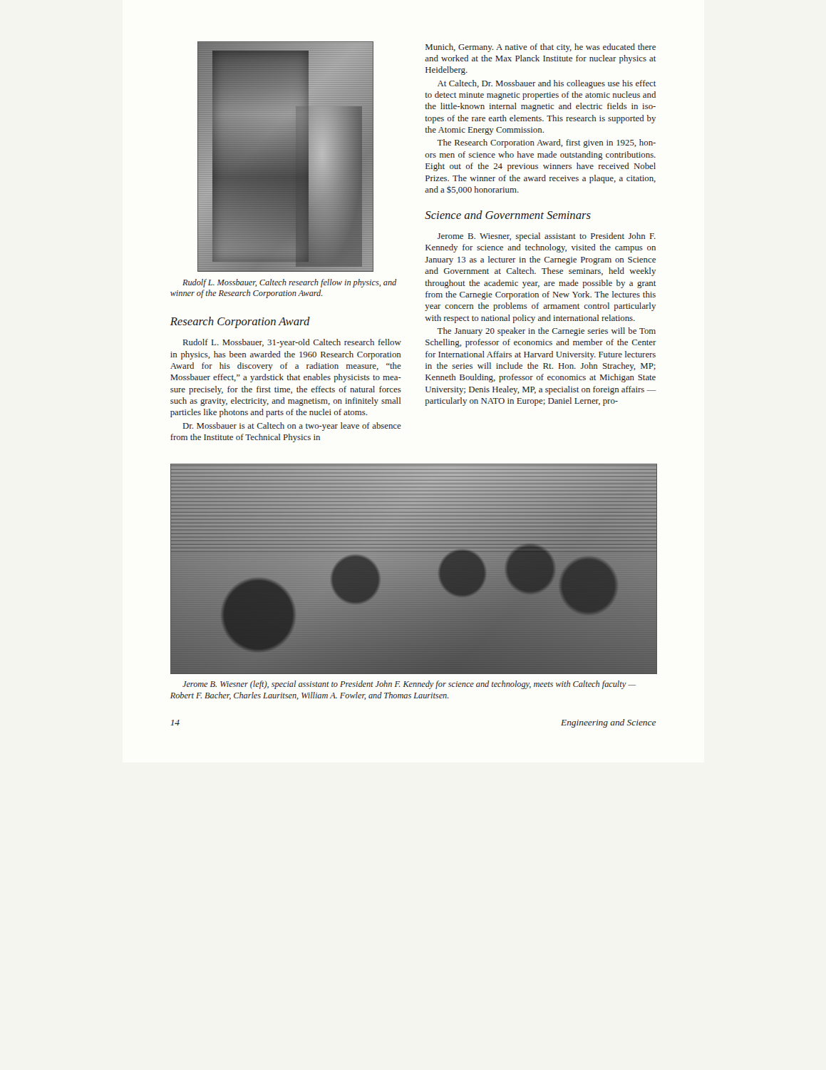Rudolf L. Mossbauer, Caltech research fellow in physics, and winner of the Research Corporation Award.
Research Corporation Award
Rudolf L. Mossbauer, 31-year-old Caltech research fellow in physics, has been awarded the 1960 Research Corporation Award for his discovery of a radiation measure, “the Mossbauer effect,” a yardstick that enables physicists to measure precisely, for the first time, the effects of natural forces such as gravity, electricity, and magnetism, on infinitely small particles like photons and parts of the nuclei of atoms.
Dr. Mossbauer is at Caltech on a two-year leave of absence from the Institute of Technical Physics in
Munich, Germany. A native of that city, he was educated there and worked at the Max Planck Institute for nuclear physics at Heidelberg.
At Caltech, Dr. Mossbauer and his colleagues use his effect to detect minute magnetic properties of the atomic nucleus and the little-known internal magnetic and electric fields in isotopes of the rare earth elements. This research is supported by the Atomic Energy Commission.
The Research Corporation Award, first given in 1925, honors men of science who have made outstanding contributions. Eight out of the 24 previous winners have received Nobel Prizes. The winner of the award receives a plaque, a citation, and a $5,000 honorarium.
Science and Government Seminars
Jerome B. Wiesner, special assistant to President John F. Kennedy for science and technology, visited the campus on January 13 as a lecturer in the Carnegie Program on Science and Government at Caltech. These seminars, held weekly throughout the academic year, are made possible by a grant from the Carnegie Corporation of New York. The lectures this year concern the problems of armament control particularly with respect to national policy and international relations.
The January 20 speaker in the Carnegie series will be Tom Schelling, professor of economics and member of the Center for International Affairs at Harvard University. Future lecturers in the series will include the Rt. Hon. John Strachey, MP; Kenneth Boulding, professor of economics at Michigan State University; Denis Healey, MP, a specialist on foreign affairs — particularly on NATO in Europe; Daniel Lerner, pro-
Jerome B. Wiesner (left), special assistant to President John F. Kennedy for science and technology, meets with Caltech faculty — Robert F. Bacher, Charles Lauritsen, William A. Fowler, and Thomas Lauritsen.
14 Engineering and Science